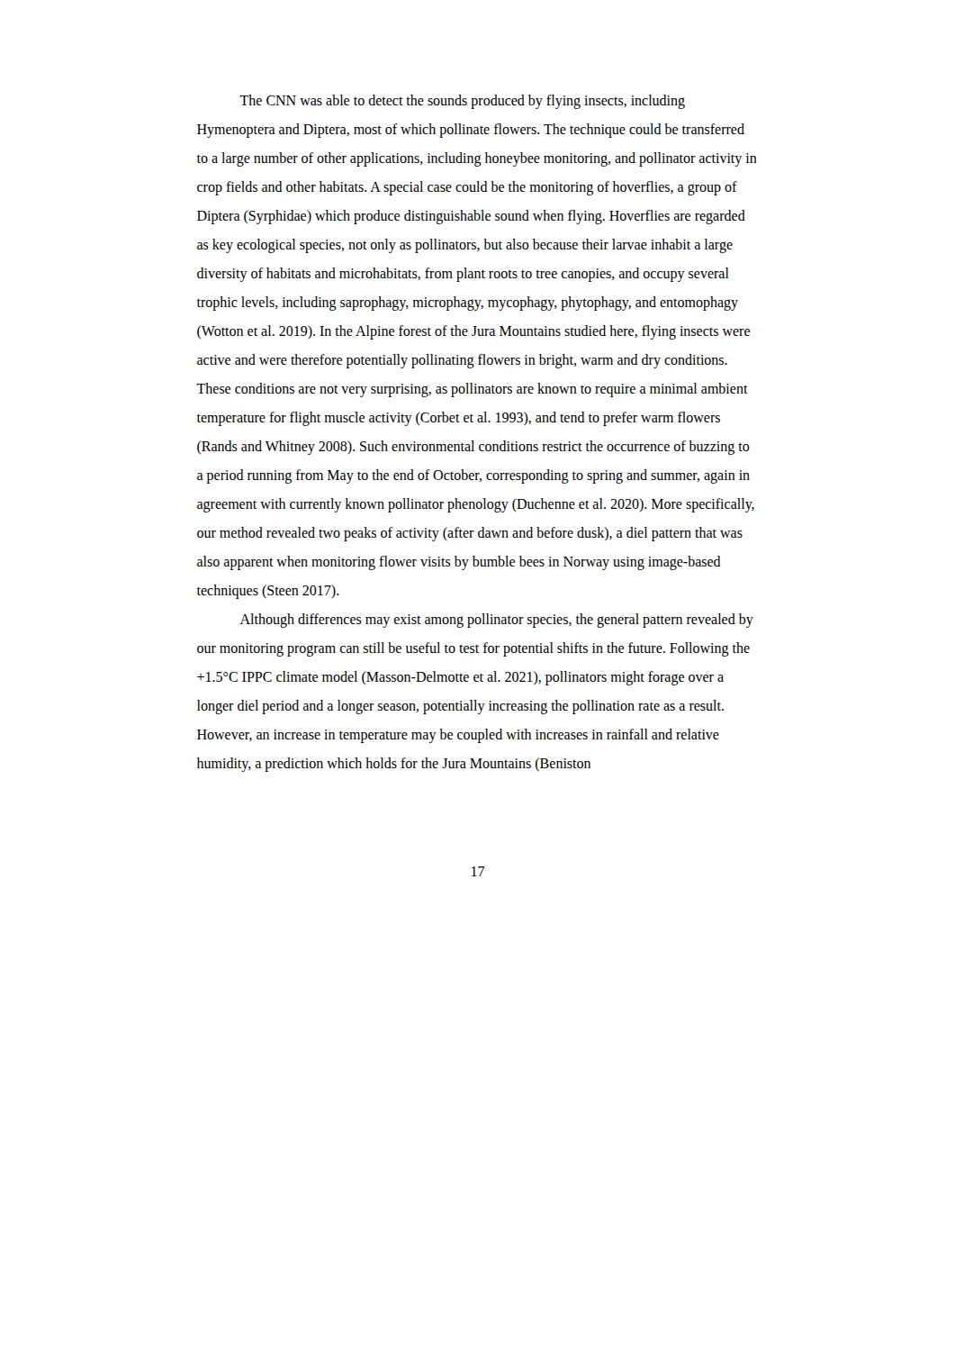The CNN was able to detect the sounds produced by flying insects, including Hymenoptera and Diptera, most of which pollinate flowers. The technique could be transferred to a large number of other applications, including honeybee monitoring, and pollinator activity in crop fields and other habitats. A special case could be the monitoring of hoverflies, a group of Diptera (Syrphidae) which produce distinguishable sound when flying. Hoverflies are regarded as key ecological species, not only as pollinators, but also because their larvae inhabit a large diversity of habitats and microhabitats, from plant roots to tree canopies, and occupy several trophic levels, including saprophagy, microphagy, mycophagy, phytophagy, and entomophagy (Wotton et al. 2019). In the Alpine forest of the Jura Mountains studied here, flying insects were active and were therefore potentially pollinating flowers in bright, warm and dry conditions. These conditions are not very surprising, as pollinators are known to require a minimal ambient temperature for flight muscle activity (Corbet et al. 1993), and tend to prefer warm flowers (Rands and Whitney 2008). Such environmental conditions restrict the occurrence of buzzing to a period running from May to the end of October, corresponding to spring and summer, again in agreement with currently known pollinator phenology (Duchenne et al. 2020). More specifically, our method revealed two peaks of activity (after dawn and before dusk), a diel pattern that was also apparent when monitoring flower visits by bumble bees in Norway using image-based techniques (Steen 2017).
Although differences may exist among pollinator species, the general pattern revealed by our monitoring program can still be useful to test for potential shifts in the future. Following the +1.5°C IPPC climate model (Masson-Delmotte et al. 2021), pollinators might forage over a longer diel period and a longer season, potentially increasing the pollination rate as a result. However, an increase in temperature may be coupled with increases in rainfall and relative humidity, a prediction which holds for the Jura Mountains (Beniston
17